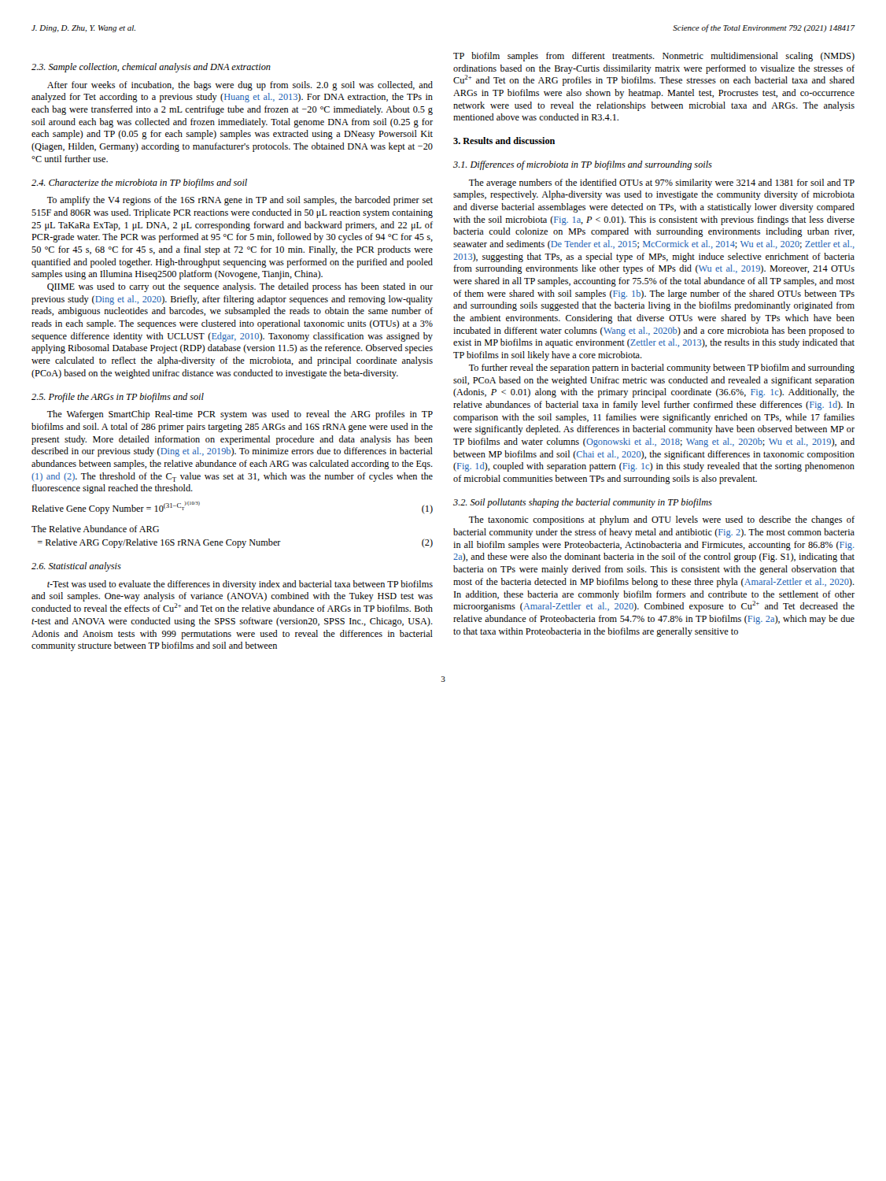J. Ding, D. Zhu, Y. Wang et al.
Science of the Total Environment 792 (2021) 148417
2.3. Sample collection, chemical analysis and DNA extraction
After four weeks of incubation, the bags were dug up from soils. 2.0 g soil was collected, and analyzed for Tet according to a previous study (Huang et al., 2013). For DNA extraction, the TPs in each bag were transferred into a 2 mL centrifuge tube and frozen at −20 °C immediately. About 0.5 g soil around each bag was collected and frozen immediately. Total genome DNA from soil (0.25 g for each sample) and TP (0.05 g for each sample) samples was extracted using a DNeasy Powersoil Kit (Qiagen, Hilden, Germany) according to manufacturer's protocols. The obtained DNA was kept at −20 °C until further use.
2.4. Characterize the microbiota in TP biofilms and soil
To amplify the V4 regions of the 16S rRNA gene in TP and soil samples, the barcoded primer set 515F and 806R was used. Triplicate PCR reactions were conducted in 50 μL reaction system containing 25 μL TaKaRa ExTap, 1 μL DNA, 2 μL corresponding forward and backward primers, and 22 μL of PCR-grade water. The PCR was performed at 95 °C for 5 min, followed by 30 cycles of 94 °C for 45 s, 50 °C for 45 s, 68 °C for 45 s, and a final step at 72 °C for 10 min. Finally, the PCR products were quantified and pooled together. High-throughput sequencing was performed on the purified and pooled samples using an Illumina Hiseq2500 platform (Novogene, Tianjin, China).
QIIME was used to carry out the sequence analysis. The detailed process has been stated in our previous study (Ding et al., 2020). Briefly, after filtering adaptor sequences and removing low-quality reads, ambiguous nucleotides and barcodes, we subsampled the reads to obtain the same number of reads in each sample. The sequences were clustered into operational taxonomic units (OTUs) at a 3% sequence difference identity with UCLUST (Edgar, 2010). Taxonomy classification was assigned by applying Ribosomal Database Project (RDP) database (version 11.5) as the reference. Observed species were calculated to reflect the alpha-diversity of the microbiota, and principal coordinate analysis (PCoA) based on the weighted unifrac distance was conducted to investigate the beta-diversity.
2.5. Profile the ARGs in TP biofilms and soil
The Wafergen SmartChip Real-time PCR system was used to reveal the ARG profiles in TP biofilms and soil. A total of 286 primer pairs targeting 285 ARGs and 16S rRNA gene were used in the present study. More detailed information on experimental procedure and data analysis has been described in our previous study (Ding et al., 2019b). To minimize errors due to differences in bacterial abundances between samples, the relative abundance of each ARG was calculated according to the Eqs. (1) and (2). The threshold of the CT value was set at 31, which was the number of cycles when the fluorescence signal reached the threshold.
Relative Gene Copy Number = 10(31−CT)/(10/3)
(1)
The Relative Abundance of ARG
= Relative ARG Copy/Relative 16S rRNA Gene Copy Number
(2)
2.6. Statistical analysis
t-Test was used to evaluate the differences in diversity index and bacterial taxa between TP biofilms and soil samples. One-way analysis of variance (ANOVA) combined with the Tukey HSD test was conducted to reveal the effects of Cu2+ and Tet on the relative abundance of ARGs in TP biofilms. Both t-test and ANOVA were conducted using the SPSS software (version20, SPSS Inc., Chicago, USA). Adonis and Anoism tests with 999 permutations were used to reveal the differences in bacterial community structure between TP biofilms and soil and between
TP biofilm samples from different treatments. Nonmetric multidimensional scaling (NMDS) ordinations based on the Bray-Curtis dissimilarity matrix were performed to visualize the stresses of Cu2+ and Tet on the ARG profiles in TP biofilms. These stresses on each bacterial taxa and shared ARGs in TP biofilms were also shown by heatmap. Mantel test, Procrustes test, and co-occurrence network were used to reveal the relationships between microbial taxa and ARGs. The analysis mentioned above was conducted in R3.4.1.
3. Results and discussion
3.1. Differences of microbiota in TP biofilms and surrounding soils
The average numbers of the identified OTUs at 97% similarity were 3214 and 1381 for soil and TP samples, respectively. Alpha-diversity was used to investigate the community diversity of microbiota and diverse bacterial assemblages were detected on TPs, with a statistically lower diversity compared with the soil microbiota (Fig. 1a, P < 0.01). This is consistent with previous findings that less diverse bacteria could colonize on MPs compared with surrounding environments including urban river, seawater and sediments (De Tender et al., 2015; McCormick et al., 2014; Wu et al., 2020; Zettler et al., 2013), suggesting that TPs, as a special type of MPs, might induce selective enrichment of bacteria from surrounding environments like other types of MPs did (Wu et al., 2019). Moreover, 214 OTUs were shared in all TP samples, accounting for 75.5% of the total abundance of all TP samples, and most of them were shared with soil samples (Fig. 1b). The large number of the shared OTUs between TPs and surrounding soils suggested that the bacteria living in the biofilms predominantly originated from the ambient environments. Considering that diverse OTUs were shared by TPs which have been incubated in different water columns (Wang et al., 2020b) and a core microbiota has been proposed to exist in MP biofilms in aquatic environment (Zettler et al., 2013), the results in this study indicated that TP biofilms in soil likely have a core microbiota.
To further reveal the separation pattern in bacterial community between TP biofilm and surrounding soil, PCoA based on the weighted Unifrac metric was conducted and revealed a significant separation (Adonis, P < 0.01) along with the primary principal coordinate (36.6%, Fig. 1c). Additionally, the relative abundances of bacterial taxa in family level further confirmed these differences (Fig. 1d). In comparison with the soil samples, 11 families were significantly enriched on TPs, while 17 families were significantly depleted. As differences in bacterial community have been observed between MP or TP biofilms and water columns (Ogonowski et al., 2018; Wang et al., 2020b; Wu et al., 2019), and between MP biofilms and soil (Chai et al., 2020), the significant differences in taxonomic composition (Fig. 1d), coupled with separation pattern (Fig. 1c) in this study revealed that the sorting phenomenon of microbial communities between TPs and surrounding soils is also prevalent.
3.2. Soil pollutants shaping the bacterial community in TP biofilms
The taxonomic compositions at phylum and OTU levels were used to describe the changes of bacterial community under the stress of heavy metal and antibiotic (Fig. 2). The most common bacteria in all biofilm samples were Proteobacteria, Actinobacteria and Firmicutes, accounting for 86.8% (Fig. 2a), and these were also the dominant bacteria in the soil of the control group (Fig. S1), indicating that bacteria on TPs were mainly derived from soils. This is consistent with the general observation that most of the bacteria detected in MP biofilms belong to these three phyla (Amaral-Zettler et al., 2020). In addition, these bacteria are commonly biofilm formers and contribute to the settlement of other microorganisms (Amaral-Zettler et al., 2020). Combined exposure to Cu2+ and Tet decreased the relative abundance of Proteobacteria from 54.7% to 47.8% in TP biofilms (Fig. 2a), which may be due to that taxa within Proteobacteria in the biofilms are generally sensitive to
3